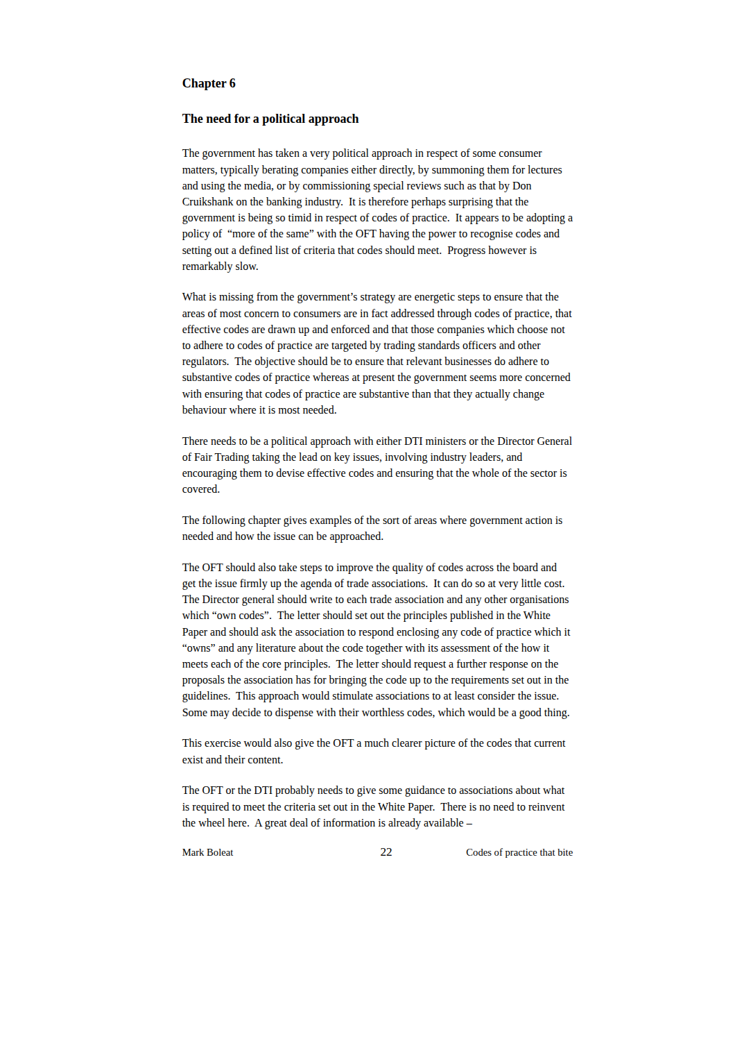Chapter 6
The need for a political approach
The government has taken a very political approach in respect of some consumer matters, typically berating companies either directly, by summoning them for lectures and using the media, or by commissioning special reviews such as that by Don Cruikshank on the banking industry. It is therefore perhaps surprising that the government is being so timid in respect of codes of practice. It appears to be adopting a policy of “more of the same” with the OFT having the power to recognise codes and setting out a defined list of criteria that codes should meet. Progress however is remarkably slow.
What is missing from the government’s strategy are energetic steps to ensure that the areas of most concern to consumers are in fact addressed through codes of practice, that effective codes are drawn up and enforced and that those companies which choose not to adhere to codes of practice are targeted by trading standards officers and other regulators. The objective should be to ensure that relevant businesses do adhere to substantive codes of practice whereas at present the government seems more concerned with ensuring that codes of practice are substantive than that they actually change behaviour where it is most needed.
There needs to be a political approach with either DTI ministers or the Director General of Fair Trading taking the lead on key issues, involving industry leaders, and encouraging them to devise effective codes and ensuring that the whole of the sector is covered.
The following chapter gives examples of the sort of areas where government action is needed and how the issue can be approached.
The OFT should also take steps to improve the quality of codes across the board and get the issue firmly up the agenda of trade associations. It can do so at very little cost. The Director general should write to each trade association and any other organisations which “own codes”. The letter should set out the principles published in the White Paper and should ask the association to respond enclosing any code of practice which it “owns” and any literature about the code together with its assessment of the how it meets each of the core principles. The letter should request a further response on the proposals the association has for bringing the code up to the requirements set out in the guidelines. This approach would stimulate associations to at least consider the issue. Some may decide to dispense with their worthless codes, which would be a good thing.
This exercise would also give the OFT a much clearer picture of the codes that current exist and their content.
The OFT or the DTI probably needs to give some guidance to associations about what is required to meet the criteria set out in the White Paper. There is no need to reinvent the wheel here. A great deal of information is already available –
Mark Boleat
22
Codes of practice that bite